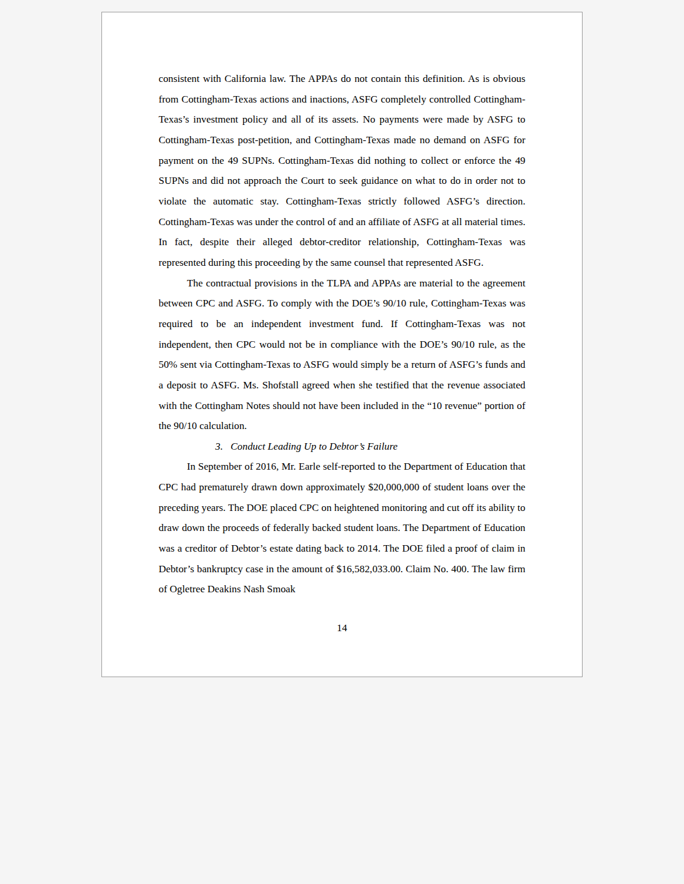consistent with California law. The APPAs do not contain this definition. As is obvious from Cottingham-Texas actions and inactions, ASFG completely controlled Cottingham-Texas’s investment policy and all of its assets. No payments were made by ASFG to Cottingham-Texas post-petition, and Cottingham-Texas made no demand on ASFG for payment on the 49 SUPNs. Cottingham-Texas did nothing to collect or enforce the 49 SUPNs and did not approach the Court to seek guidance on what to do in order not to violate the automatic stay. Cottingham-Texas strictly followed ASFG’s direction. Cottingham-Texas was under the control of and an affiliate of ASFG at all material times. In fact, despite their alleged debtor-creditor relationship, Cottingham-Texas was represented during this proceeding by the same counsel that represented ASFG.
The contractual provisions in the TLPA and APPAs are material to the agreement between CPC and ASFG. To comply with the DOE’s 90/10 rule, Cottingham-Texas was required to be an independent investment fund. If Cottingham-Texas was not independent, then CPC would not be in compliance with the DOE’s 90/10 rule, as the 50% sent via Cottingham-Texas to ASFG would simply be a return of ASFG’s funds and a deposit to ASFG. Ms. Shofstall agreed when she testified that the revenue associated with the Cottingham Notes should not have been included in the “10 revenue” portion of the 90/10 calculation.
3. Conduct Leading Up to Debtor’s Failure
In September of 2016, Mr. Earle self-reported to the Department of Education that CPC had prematurely drawn down approximately $20,000,000 of student loans over the preceding years. The DOE placed CPC on heightened monitoring and cut off its ability to draw down the proceeds of federally backed student loans. The Department of Education was a creditor of Debtor’s estate dating back to 2014. The DOE filed a proof of claim in Debtor’s bankruptcy case in the amount of $16,582,033.00. Claim No. 400. The law firm of Ogletree Deakins Nash Smoak
14